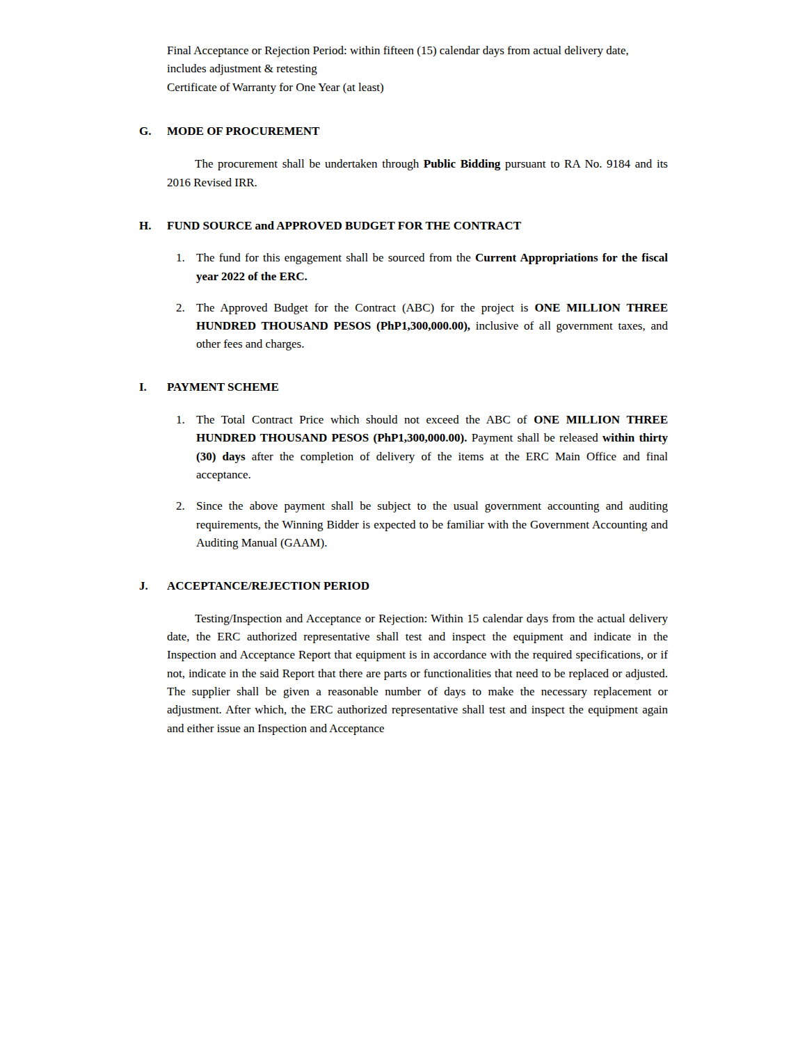Final Acceptance or Rejection Period: within fifteen (15) calendar days from actual delivery date, includes adjustment & retesting
Certificate of Warranty for One Year (at least)
G. MODE OF PROCUREMENT
The procurement shall be undertaken through Public Bidding pursuant to RA No. 9184 and its 2016 Revised IRR.
H. FUND SOURCE and APPROVED BUDGET FOR THE CONTRACT
The fund for this engagement shall be sourced from the Current Appropriations for the fiscal year 2022 of the ERC.
The Approved Budget for the Contract (ABC) for the project is ONE MILLION THREE HUNDRED THOUSAND PESOS (PhP1,300,000.00), inclusive of all government taxes, and other fees and charges.
I. PAYMENT SCHEME
The Total Contract Price which should not exceed the ABC of ONE MILLION THREE HUNDRED THOUSAND PESOS (PhP1,300,000.00). Payment shall be released within thirty (30) days after the completion of delivery of the items at the ERC Main Office and final acceptance.
Since the above payment shall be subject to the usual government accounting and auditing requirements, the Winning Bidder is expected to be familiar with the Government Accounting and Auditing Manual (GAAM).
J. ACCEPTANCE/REJECTION PERIOD
Testing/Inspection and Acceptance or Rejection: Within 15 calendar days from the actual delivery date, the ERC authorized representative shall test and inspect the equipment and indicate in the Inspection and Acceptance Report that equipment is in accordance with the required specifications, or if not, indicate in the said Report that there are parts or functionalities that need to be replaced or adjusted. The supplier shall be given a reasonable number of days to make the necessary replacement or adjustment. After which, the ERC authorized representative shall test and inspect the equipment again and either issue an Inspection and Acceptance